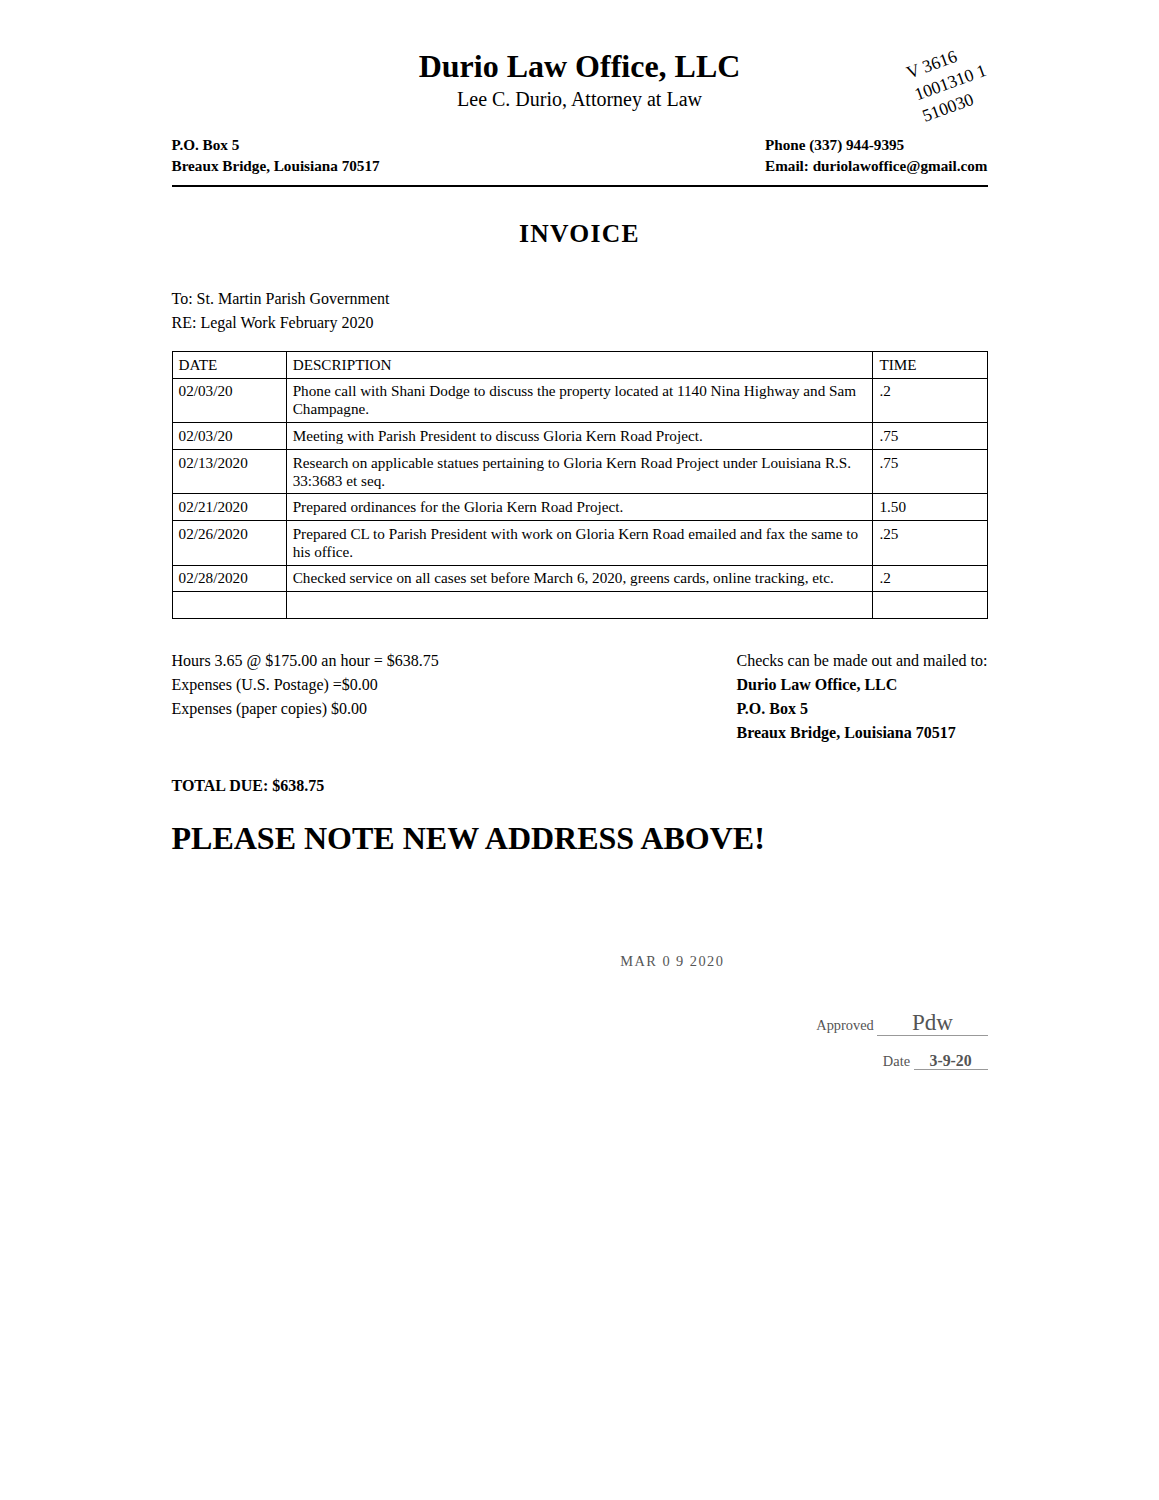V 3616
1001310 1
510030
Durio Law Office, LLC
Lee C. Durio, Attorney at Law
P.O. Box 5
Breaux Bridge, Louisiana 70517
Phone (337) 944-9395
Email: duriolawoffice@gmail.com
INVOICE
To: St. Martin Parish Government
RE: Legal Work February 2020
| DATE | DESCRIPTION | TIME |
| --- | --- | --- |
| 02/03/20 | Phone call with Shani Dodge to discuss the property located at 1140 Nina Highway and Sam Champagne. | .2 |
| 02/03/20 | Meeting with Parish President to discuss Gloria Kern Road Project. | .75 |
| 02/13/2020 | Research on applicable statues pertaining to Gloria Kern Road Project under Louisiana R.S. 33:3683 et seq. | .75 |
| 02/21/2020 | Prepared ordinances for the Gloria Kern Road Project. | 1.50 |
| 02/26/2020 | Prepared CL to Parish President with work on Gloria Kern Road emailed and fax the same to his office. | .25 |
| 02/28/2020 | Checked service on all cases set before March 6, 2020, greens cards, online tracking, etc. | .2 |
Hours 3.65 @ $175.00 an hour = $638.75
Expenses (U.S. Postage) =$0.00
Expenses (paper copies) $0.00
Checks can be made out and mailed to:
Durio Law Office, LLC
P.O. Box 5
Breaux Bridge, Louisiana 70517
TOTAL DUE: $638.75
PLEASE NOTE NEW ADDRESS ABOVE!
MAR 0 9 2020
Approved Pdw
Date 3-9-20